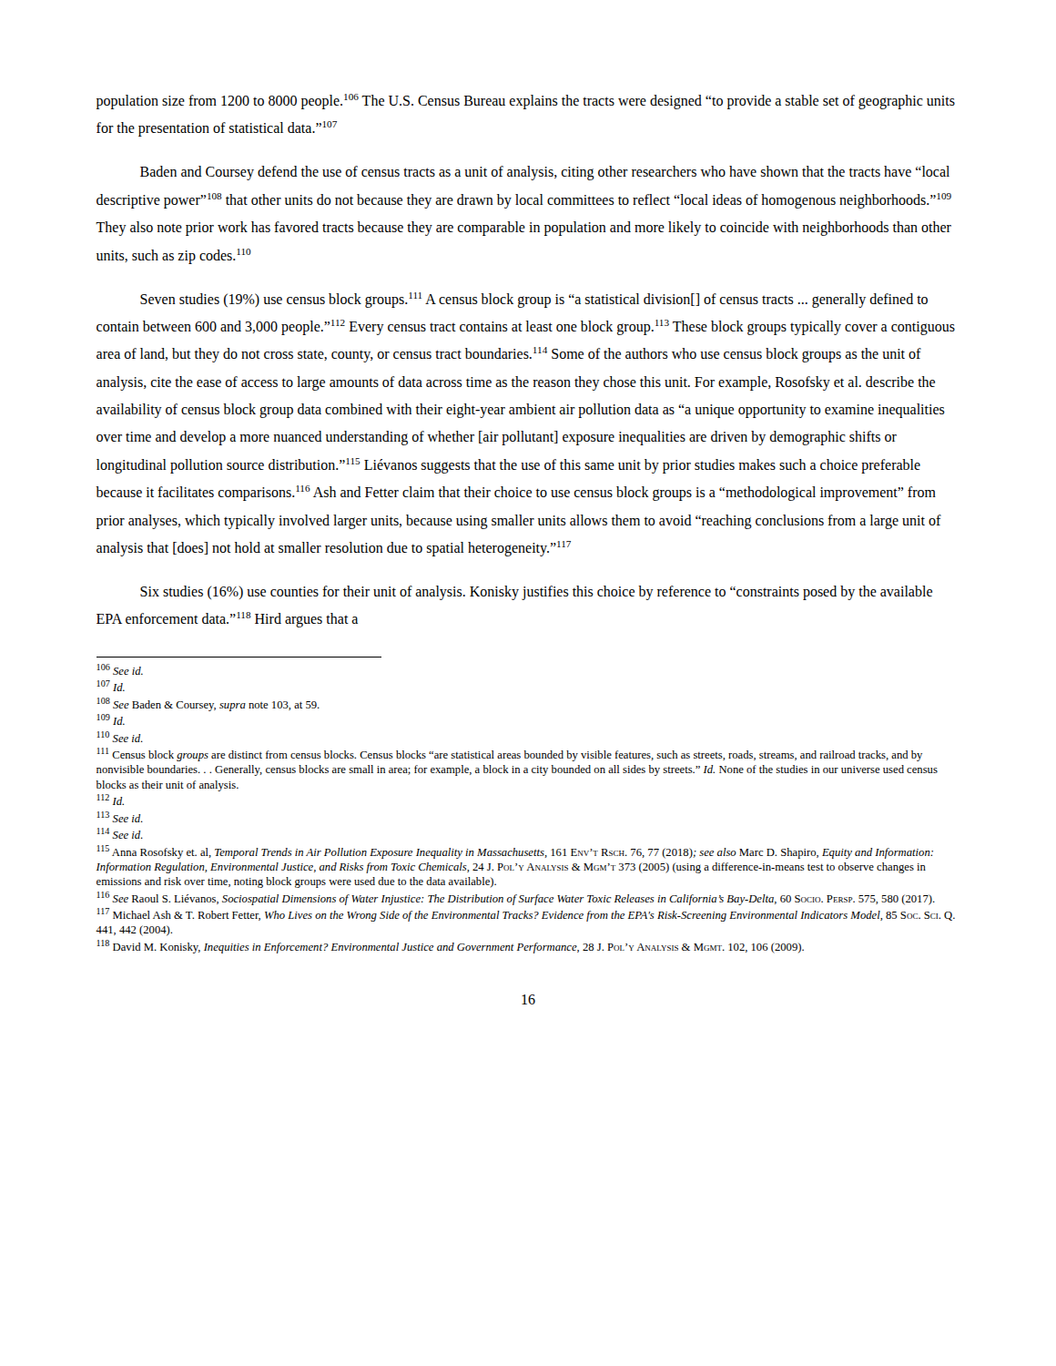population size from 1200 to 8000 people.106 The U.S. Census Bureau explains the tracts were designed “to provide a stable set of geographic units for the presentation of statistical data.”107
Baden and Coursey defend the use of census tracts as a unit of analysis, citing other researchers who have shown that the tracts have “local descriptive power”108 that other units do not because they are drawn by local committees to reflect “local ideas of homogenous neighborhoods.”109 They also note prior work has favored tracts because they are comparable in population and more likely to coincide with neighborhoods than other units, such as zip codes.110
Seven studies (19%) use census block groups.111 A census block group is “a statistical division[] of census tracts ... generally defined to contain between 600 and 3,000 people.”112 Every census tract contains at least one block group.113 These block groups typically cover a contiguous area of land, but they do not cross state, county, or census tract boundaries.114 Some of the authors who use census block groups as the unit of analysis, cite the ease of access to large amounts of data across time as the reason they chose this unit. For example, Rosofsky et al. describe the availability of census block group data combined with their eight-year ambient air pollution data as “a unique opportunity to examine inequalities over time and develop a more nuanced understanding of whether [air pollutant] exposure inequalities are driven by demographic shifts or longitudinal pollution source distribution.”115 Liévanos suggests that the use of this same unit by prior studies makes such a choice preferable because it facilitates comparisons.116 Ash and Fetter claim that their choice to use census block groups is a “methodological improvement” from prior analyses, which typically involved larger units, because using smaller units allows them to avoid “reaching conclusions from a large unit of analysis that [does] not hold at smaller resolution due to spatial heterogeneity.”117
Six studies (16%) use counties for their unit of analysis. Konisky justifies this choice by reference to “constraints posed by the available EPA enforcement data.”118 Hird argues that a
106 See id.
107 Id.
108 See Baden & Coursey, supra note 103, at 59.
109 Id.
110 See id.
111 Census block groups are distinct from census blocks. Census blocks “are statistical areas bounded by visible features, such as streets, roads, streams, and railroad tracks, and by nonvisible boundaries. . . Generally, census blocks are small in area; for example, a block in a city bounded on all sides by streets.” Id. None of the studies in our universe used census blocks as their unit of analysis.
112 Id.
113 See id.
114 See id.
115 Anna Rosofsky et. al, Temporal Trends in Air Pollution Exposure Inequality in Massachusetts, 161 Env’t Rsch. 76, 77 (2018); see also Marc D. Shapiro, Equity and Information: Information Regulation, Environmental Justice, and Risks from Toxic Chemicals, 24 J. Pol’y Analysis & Mgm’t 373 (2005) (using a difference-in-means test to observe changes in emissions and risk over time, noting block groups were used due to the data available).
116 See Raoul S. Liévanos, Sociospatial Dimensions of Water Injustice: The Distribution of Surface Water Toxic Releases in California’s Bay-Delta, 60 Socio. Persp. 575, 580 (2017).
117 Michael Ash & T. Robert Fetter, Who Lives on the Wrong Side of the Environmental Tracks? Evidence from the EPA's Risk-Screening Environmental Indicators Model, 85 Soc. Sci. Q. 441, 442 (2004).
118 David M. Konisky, Inequities in Enforcement? Environmental Justice and Government Performance, 28 J. Pol’y Analysis & Mgmt. 102, 106 (2009).
16